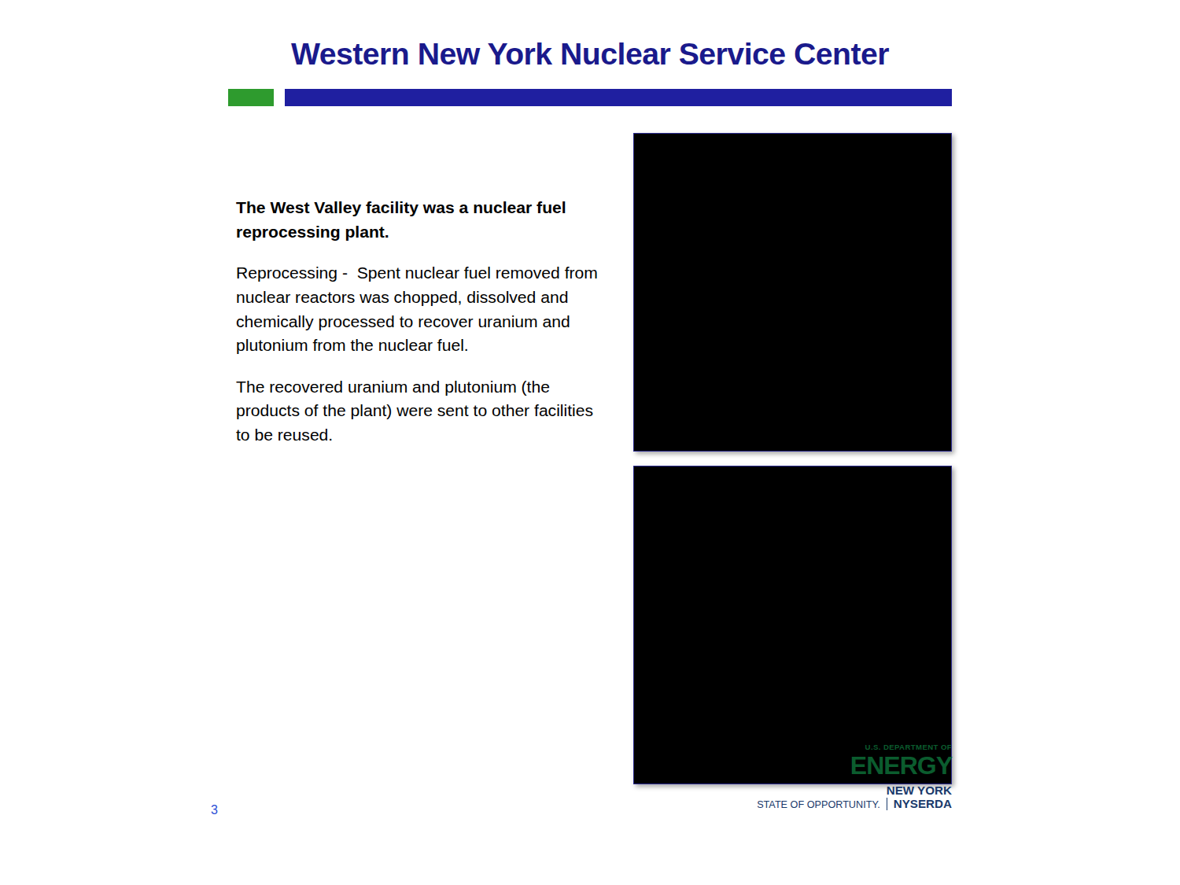Western New York Nuclear Service Center
The West Valley facility was a nuclear fuel reprocessing plant.
Reprocessing - Spent nuclear fuel removed from nuclear reactors was chopped, dissolved and chemically processed to recover uranium and plutonium from the nuclear fuel.
The recovered uranium and plutonium (the products of the plant) were sent to other facilities to be reused.
U.S. DEPARTMENT OF
ENERGY
NEW YORK
STATE OF OPPORTUNITY. NYSERDA
3